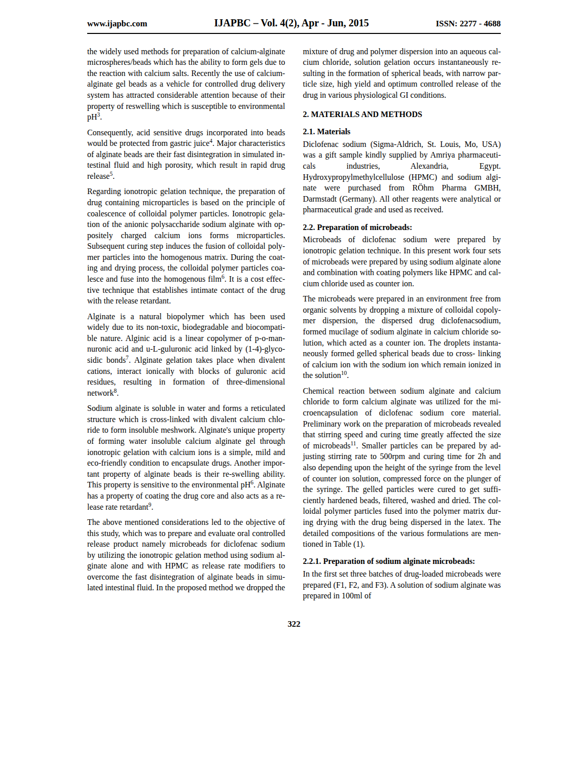www.ijapbc.com IJAPBC – Vol. 4(2), Apr - Jun, 2015 ISSN: 2277 - 4688
the widely used methods for preparation of calcium-alginate microspheres/beads which has the ability to form gels due to the reaction with calcium salts. Recently the use of calcium-alginate gel beads as a vehicle for controlled drug delivery system has attracted considerable attention because of their property of reswelling which is susceptible to environmental pH3.
Consequently, acid sensitive drugs incorporated into beads would be protected from gastric juice4. Major characteristics of alginate beads are their fast disintegration in simulated intestinal fluid and high porosity, which result in rapid drug release5.
Regarding ionotropic gelation technique, the preparation of drug containing microparticles is based on the principle of coalescence of colloidal polymer particles. Ionotropic gelation of the anionic polysaccharide sodium alginate with oppositely charged calcium ions forms microparticles. Subsequent curing step induces the fusion of colloidal polymer particles into the homogenous matrix. During the coating and drying process, the colloidal polymer particles coalesce and fuse into the homogenous film6. It is a cost effective technique that establishes intimate contact of the drug with the release retardant.
Alginate is a natural biopolymer which has been used widely due to its non-toxic, biodegradable and biocompatible nature. Alginic acid is a linear copolymer of p-o-mannuronic acid and u-L-guluronic acid linked by (1-4)-glycosidic bonds7. Alginate gelation takes place when divalent cations, interact ionically with blocks of guluronic acid residues, resulting in formation of three-dimensional network8.
Sodium alginate is soluble in water and forms a reticulated structure which is cross-linked with divalent calcium chloride to form insoluble meshwork. Alginate's unique property of forming water insoluble calcium alginate gel through ionotropic gelation with calcium ions is a simple, mild and eco-friendly condition to encapsulate drugs. Another important property of alginate beads is their re-swelling ability. This property is sensitive to the environmental pH6. Alginate has a property of coating the drug core and also acts as a release rate retardant9.
The above mentioned considerations led to the objective of this study, which was to prepare and evaluate oral controlled release product namely microbeads for diclofenac sodium by utilizing the ionotropic gelation method using sodium alginate alone and with HPMC as release rate modifiers to overcome the fast disintegration of alginate beads in simulated intestinal fluid. In the proposed method we dropped the mixture of drug and polymer dispersion into an aqueous calcium chloride, solution gelation occurs instantaneously resulting in the formation of spherical beads, with narrow particle size, high yield and optimum controlled release of the drug in various physiological GI conditions.
2. MATERIALS AND METHODS
2.1. Materials
Diclofenac sodium (Sigma-Aldrich, St. Louis, Mo, USA) was a gift sample kindly supplied by Amriya pharmaceuticals industries, Alexandria, Egypt. Hydroxypropylmethylcellulose (HPMC) and sodium alginate were purchased from RÖhm Pharma GMBH, Darmstadt (Germany). All other reagents were analytical or pharmaceutical grade and used as received.
2.2. Preparation of microbeads:
Microbeads of diclofenac sodium were prepared by ionotropic gelation technique. In this present work four sets of microbeads were prepared by using sodium alginate alone and combination with coating polymers like HPMC and calcium chloride used as counter ion.
The microbeads were prepared in an environment free from organic solvents by dropping a mixture of colloidal copolymer dispersion, the dispersed drug diclofenacsodium, formed mucilage of sodium alginate in calcium chloride solution, which acted as a counter ion. The droplets instantaneously formed gelled spherical beads due to cross- linking of calcium ion with the sodium ion which remain ionized in the solution10.
Chemical reaction between sodium alginate and calcium chloride to form calcium alginate was utilized for the microencapsulation of diclofenac sodium core material. Preliminary work on the preparation of microbeads revealed that stirring speed and curing time greatly affected the size of microbeads11. Smaller particles can be prepared by adjusting stirring rate to 500rpm and curing time for 2h and also depending upon the height of the syringe from the level of counter ion solution, compressed force on the plunger of the syringe. The gelled particles were cured to get sufficiently hardened beads, filtered, washed and dried. The colloidal polymer particles fused into the polymer matrix during drying with the drug being dispersed in the latex. The detailed compositions of the various formulations are mentioned in Table (1).
2.2.1. Preparation of sodium alginate microbeads:
In the first set three batches of drug-loaded microbeads were prepared (F1, F2, and F3). A solution of sodium alginate was prepared in 100ml of
322